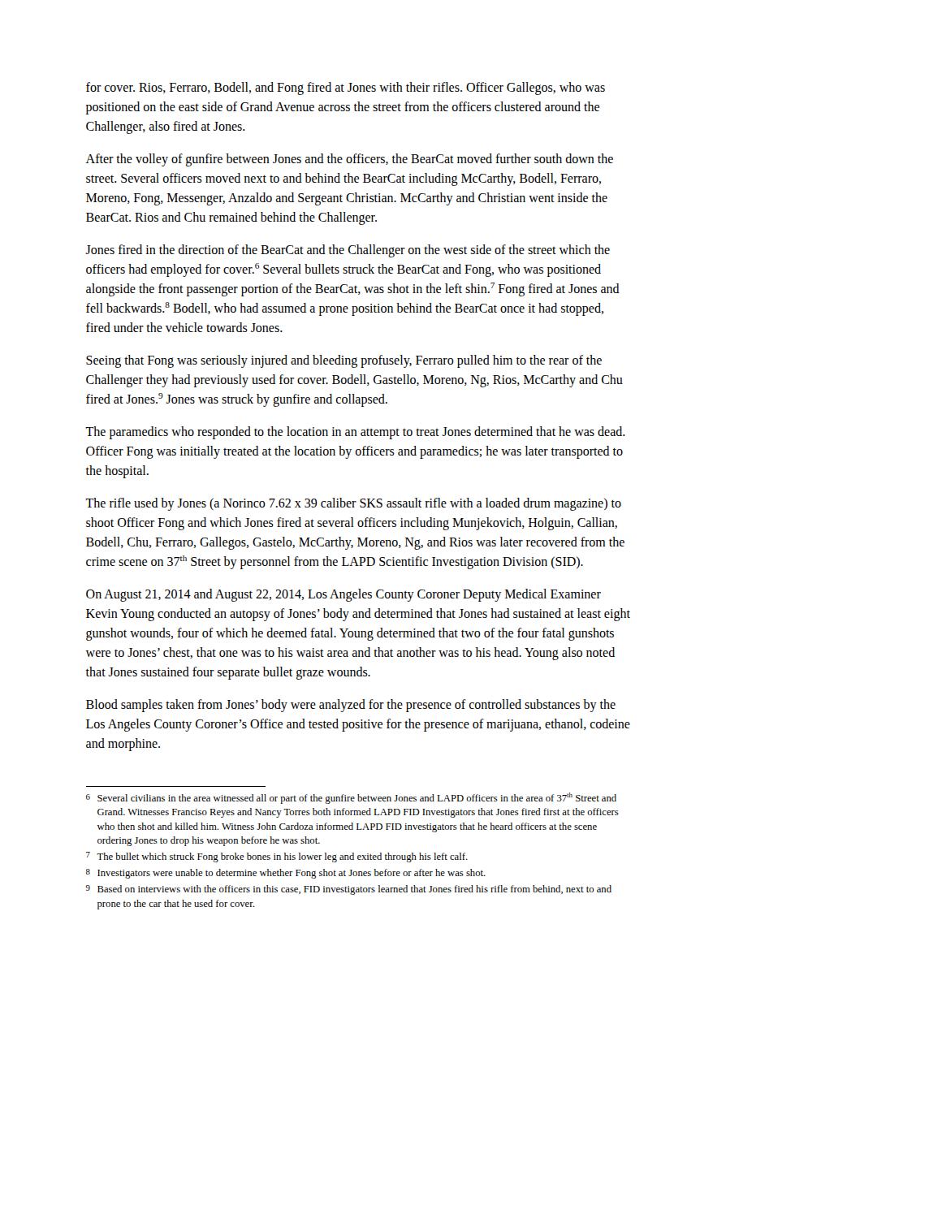for cover. Rios, Ferraro, Bodell, and Fong fired at Jones with their rifles. Officer Gallegos, who was positioned on the east side of Grand Avenue across the street from the officers clustered around the Challenger, also fired at Jones.
After the volley of gunfire between Jones and the officers, the BearCat moved further south down the street. Several officers moved next to and behind the BearCat including McCarthy, Bodell, Ferraro, Moreno, Fong, Messenger, Anzaldo and Sergeant Christian. McCarthy and Christian went inside the BearCat. Rios and Chu remained behind the Challenger.
Jones fired in the direction of the BearCat and the Challenger on the west side of the street which the officers had employed for cover.6 Several bullets struck the BearCat and Fong, who was positioned alongside the front passenger portion of the BearCat, was shot in the left shin.7 Fong fired at Jones and fell backwards.8 Bodell, who had assumed a prone position behind the BearCat once it had stopped, fired under the vehicle towards Jones.
Seeing that Fong was seriously injured and bleeding profusely, Ferraro pulled him to the rear of the Challenger they had previously used for cover. Bodell, Gastello, Moreno, Ng, Rios, McCarthy and Chu fired at Jones.9 Jones was struck by gunfire and collapsed.
The paramedics who responded to the location in an attempt to treat Jones determined that he was dead. Officer Fong was initially treated at the location by officers and paramedics; he was later transported to the hospital.
The rifle used by Jones (a Norinco 7.62 x 39 caliber SKS assault rifle with a loaded drum magazine) to shoot Officer Fong and which Jones fired at several officers including Munjekovich, Holguin, Callian, Bodell, Chu, Ferraro, Gallegos, Gastelo, McCarthy, Moreno, Ng, and Rios was later recovered from the crime scene on 37th Street by personnel from the LAPD Scientific Investigation Division (SID).
On August 21, 2014 and August 22, 2014, Los Angeles County Coroner Deputy Medical Examiner Kevin Young conducted an autopsy of Jones’ body and determined that Jones had sustained at least eight gunshot wounds, four of which he deemed fatal. Young determined that two of the four fatal gunshots were to Jones’ chest, that one was to his waist area and that another was to his head. Young also noted that Jones sustained four separate bullet graze wounds.
Blood samples taken from Jones’ body were analyzed for the presence of controlled substances by the Los Angeles County Coroner’s Office and tested positive for the presence of marijuana, ethanol, codeine and morphine.
6 Several civilians in the area witnessed all or part of the gunfire between Jones and LAPD officers in the area of 37th Street and Grand. Witnesses Franciso Reyes and Nancy Torres both informed LAPD FID Investigators that Jones fired first at the officers who then shot and killed him. Witness John Cardoza informed LAPD FID investigators that he heard officers at the scene ordering Jones to drop his weapon before he was shot.
7 The bullet which struck Fong broke bones in his lower leg and exited through his left calf.
8 Investigators were unable to determine whether Fong shot at Jones before or after he was shot.
9 Based on interviews with the officers in this case, FID investigators learned that Jones fired his rifle from behind, next to and prone to the car that he used for cover.